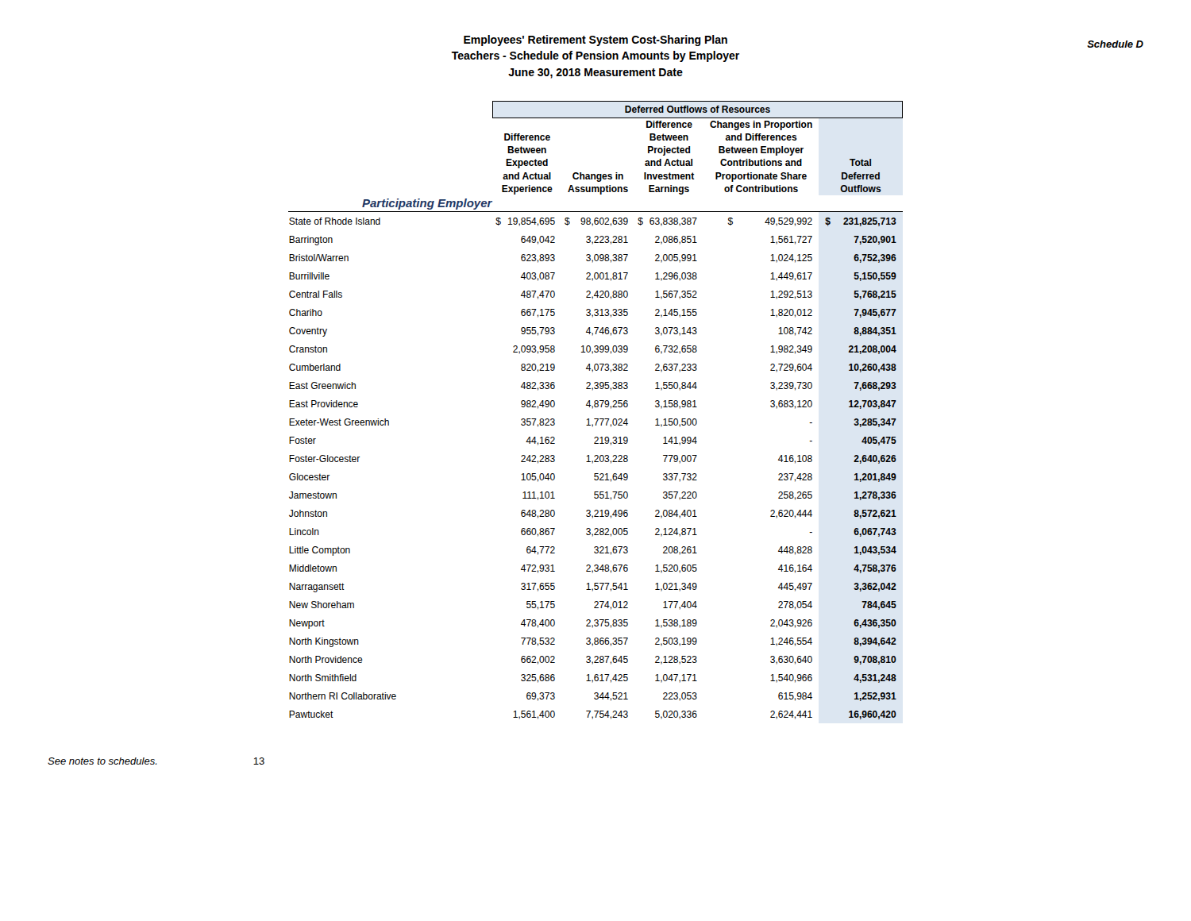Schedule D
Employees' Retirement System Cost-Sharing Plan
Teachers - Schedule of Pension Amounts by Employer
June 30, 2018 Measurement Date
| | Deferred Outflows of Resources |
| Difference Between Expected and Actual Experience | Changes in Assumptions | Difference Between Projected and Actual Investment Earnings | Changes in Proportion and Differences Between Employer Contributions and Proportionate Share of Contributions | Total Deferred Outflows |
| Participating Employer | |
| State of Rhode Island | $ | 19,854,695 | $ | 98,602,639 | $ | 63,838,387 | $ 49,529,992 | $ | 231,825,713 |
| Barrington | | 649,042 | | 3,223,281 | | 2,086,851 | 1,561,727 | | 7,520,901 |
| Bristol/Warren | | 623,893 | | 3,098,387 | | 2,005,991 | 1,024,125 | | 6,752,396 |
| Burrillville | | 403,087 | | 2,001,817 | | 1,296,038 | 1,449,617 | | 5,150,559 |
| Central Falls | | 487,470 | | 2,420,880 | | 1,567,352 | 1,292,513 | | 5,768,215 |
| Chariho | | 667,175 | | 3,313,335 | | 2,145,155 | 1,820,012 | | 7,945,677 |
| Coventry | | 955,793 | | 4,746,673 | | 3,073,143 | 108,742 | | 8,884,351 |
| Cranston | | 2,093,958 | | 10,399,039 | | 6,732,658 | 1,982,349 | | 21,208,004 |
| Cumberland | | 820,219 | | 4,073,382 | | 2,637,233 | 2,729,604 | | 10,260,438 |
| East Greenwich | | 482,336 | | 2,395,383 | | 1,550,844 | 3,239,730 | | 7,668,293 |
| East Providence | | 982,490 | | 4,879,256 | | 3,158,981 | 3,683,120 | | 12,703,847 |
| Exeter-West Greenwich | | 357,823 | | 1,777,024 | | 1,150,500 | - | | 3,285,347 |
| Foster | | 44,162 | | 219,319 | | 141,994 | - | | 405,475 |
| Foster-Glocester | | 242,283 | | 1,203,228 | | 779,007 | 416,108 | | 2,640,626 |
| Glocester | | 105,040 | | 521,649 | | 337,732 | 237,428 | | 1,201,849 |
| Jamestown | | 111,101 | | 551,750 | | 357,220 | 258,265 | | 1,278,336 |
| Johnston | | 648,280 | | 3,219,496 | | 2,084,401 | 2,620,444 | | 8,572,621 |
| Lincoln | | 660,867 | | 3,282,005 | | 2,124,871 | - | | 6,067,743 |
| Little Compton | | 64,772 | | 321,673 | | 208,261 | 448,828 | | 1,043,534 |
| Middletown | | 472,931 | | 2,348,676 | | 1,520,605 | 416,164 | | 4,758,376 |
| Narragansett | | 317,655 | | 1,577,541 | | 1,021,349 | 445,497 | | 3,362,042 |
| New Shoreham | | 55,175 | | 274,012 | | 177,404 | 278,054 | | 784,645 |
| Newport | | 478,400 | | 2,375,835 | | 1,538,189 | 2,043,926 | | 6,436,350 |
| North Kingstown | | 778,532 | | 3,866,357 | | 2,503,199 | 1,246,554 | | 8,394,642 |
| North Providence | | 662,002 | | 3,287,645 | | 2,128,523 | 3,630,640 | | 9,708,810 |
| North Smithfield | | 325,686 | | 1,617,425 | | 1,047,171 | 1,540,966 | | 4,531,248 |
| Northern RI Collaborative | | 69,373 | | 344,521 | | 223,053 | 615,984 | | 1,252,931 |
| Pawtucket | | 1,561,400 | | 7,754,243 | | 5,020,336 | 2,624,441 | | 16,960,420 |
See notes to schedules.
13